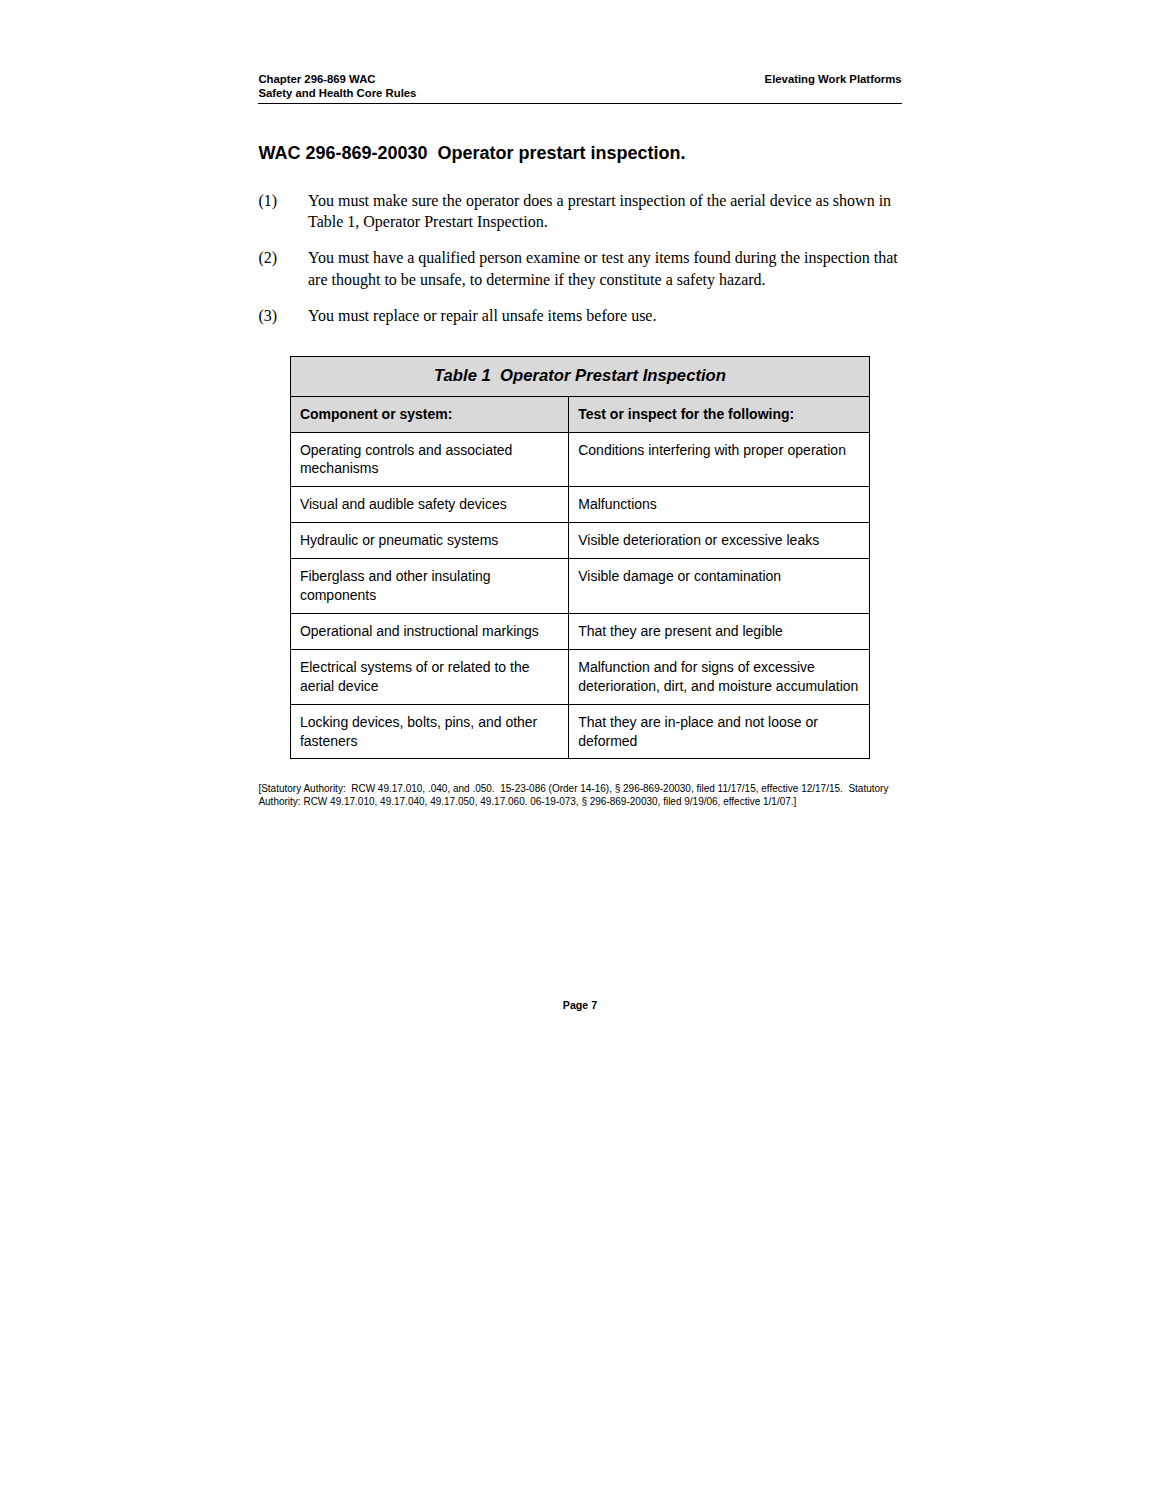Chapter 296-869 WAC
Safety and Health Core Rules
Elevating Work Platforms
WAC 296-869-20030 Operator prestart inspection.
(1) You must make sure the operator does a prestart inspection of the aerial device as shown in Table 1, Operator Prestart Inspection.
(2) You must have a qualified person examine or test any items found during the inspection that are thought to be unsafe, to determine if they constitute a safety hazard.
(3) You must replace or repair all unsafe items before use.
Table 1 Operator Prestart Inspection
| Component or system: | Test or inspect for the following: |
| --- | --- |
| Operating controls and associated mechanisms | Conditions interfering with proper operation |
| Visual and audible safety devices | Malfunctions |
| Hydraulic or pneumatic systems | Visible deterioration or excessive leaks |
| Fiberglass and other insulating components | Visible damage or contamination |
| Operational and instructional markings | That they are present and legible |
| Electrical systems of or related to the aerial device | Malfunction and for signs of excessive deterioration, dirt, and moisture accumulation |
| Locking devices, bolts, pins, and other fasteners | That they are in-place and not loose or deformed |
[Statutory Authority: RCW 49.17.010, .040, and .050. 15-23-086 (Order 14-16), § 296-869-20030, filed 11/17/15, effective 12/17/15. Statutory Authority: RCW 49.17.010, 49.17.040, 49.17.050, 49.17.060. 06-19-073, § 296-869-20030, filed 9/19/06, effective 1/1/07.]
Page 7